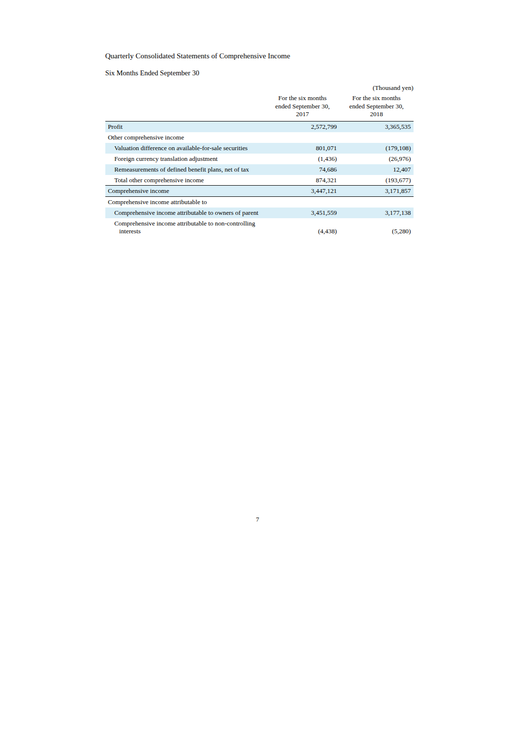Quarterly Consolidated Statements of Comprehensive Income
Six Months Ended September 30
(Thousand yen)
| | For the six months ended September 30, 2017 | For the six months ended September 30, 2018 |
| --- | --- | --- |
| Profit | 2,572,799 | 3,365,535 |
| Other comprehensive income | | |
| Valuation difference on available-for-sale securities | 801,071 | (179,108) |
| Foreign currency translation adjustment | (1,436) | (26,976) |
| Remeasurements of defined benefit plans, net of tax | 74,686 | 12,407 |
| Total other comprehensive income | 874,321 | (193,677) |
| Comprehensive income | 3,447,121 | 3,171,857 |
| Comprehensive income attributable to | | |
| Comprehensive income attributable to owners of parent | 3,451,559 | 3,177,138 |
| Comprehensive income attributable to non-controlling interests | (4,438) | (5,280) |
7